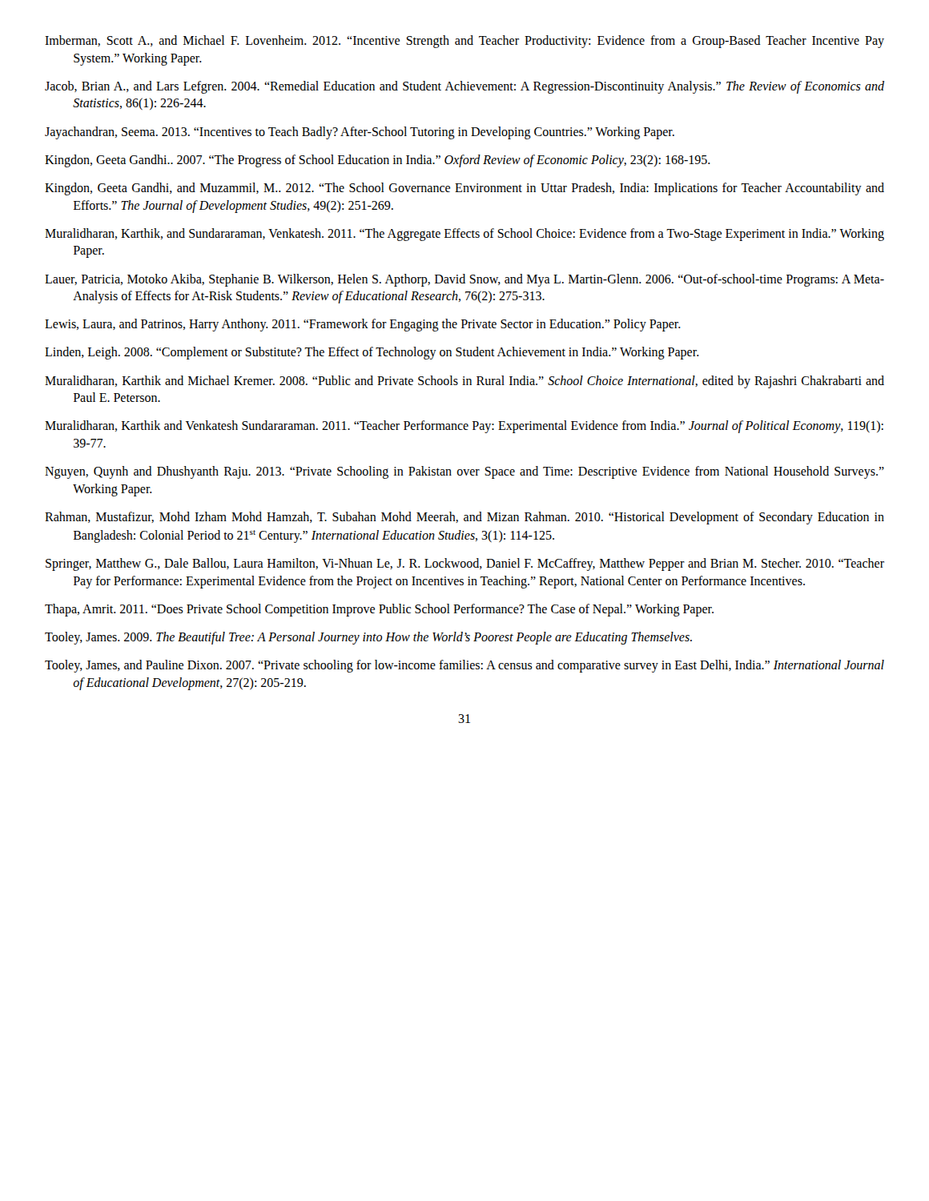Imberman, Scott A., and Michael F. Lovenheim. 2012. “Incentive Strength and Teacher Productivity: Evidence from a Group-Based Teacher Incentive Pay System.” Working Paper.
Jacob, Brian A., and Lars Lefgren. 2004. “Remedial Education and Student Achievement: A Regression-Discontinuity Analysis.” The Review of Economics and Statistics, 86(1): 226-244.
Jayachandran, Seema. 2013. “Incentives to Teach Badly? After-School Tutoring in Developing Countries.” Working Paper.
Kingdon, Geeta Gandhi.. 2007. “The Progress of School Education in India.” Oxford Review of Economic Policy, 23(2): 168-195.
Kingdon, Geeta Gandhi, and Muzammil, M.. 2012. “The School Governance Environment in Uttar Pradesh, India: Implications for Teacher Accountability and Efforts.” The Journal of Development Studies, 49(2): 251-269.
Muralidharan, Karthik, and Sundararaman, Venkatesh. 2011. “The Aggregate Effects of School Choice: Evidence from a Two-Stage Experiment in India.” Working Paper.
Lauer, Patricia, Motoko Akiba, Stephanie B. Wilkerson, Helen S. Apthorp, David Snow, and Mya L. Martin-Glenn. 2006. “Out-of-school-time Programs: A Meta-Analysis of Effects for At-Risk Students.” Review of Educational Research, 76(2): 275-313.
Lewis, Laura, and Patrinos, Harry Anthony. 2011. “Framework for Engaging the Private Sector in Education.” Policy Paper.
Linden, Leigh. 2008. “Complement or Substitute? The Effect of Technology on Student Achievement in India.” Working Paper.
Muralidharan, Karthik and Michael Kremer. 2008. “Public and Private Schools in Rural India.” School Choice International, edited by Rajashri Chakrabarti and Paul E. Peterson.
Muralidharan, Karthik and Venkatesh Sundararaman. 2011. “Teacher Performance Pay: Experimental Evidence from India.” Journal of Political Economy, 119(1): 39-77.
Nguyen, Quynh and Dhushyanth Raju. 2013. “Private Schooling in Pakistan over Space and Time: Descriptive Evidence from National Household Surveys.” Working Paper.
Rahman, Mustafizur, Mohd Izham Mohd Hamzah, T. Subahan Mohd Meerah, and Mizan Rahman. 2010. “Historical Development of Secondary Education in Bangladesh: Colonial Period to 21st Century.” International Education Studies, 3(1): 114-125.
Springer, Matthew G., Dale Ballou, Laura Hamilton, Vi-Nhuan Le, J. R. Lockwood, Daniel F. McCaffrey, Matthew Pepper and Brian M. Stecher. 2010. “Teacher Pay for Performance: Experimental Evidence from the Project on Incentives in Teaching.” Report, National Center on Performance Incentives.
Thapa, Amrit. 2011. “Does Private School Competition Improve Public School Performance? The Case of Nepal.” Working Paper.
Tooley, James. 2009. The Beautiful Tree: A Personal Journey into How the World’s Poorest People are Educating Themselves.
Tooley, James, and Pauline Dixon. 2007. “Private schooling for low-income families: A census and comparative survey in East Delhi, India.” International Journal of Educational Development, 27(2): 205-219.
31